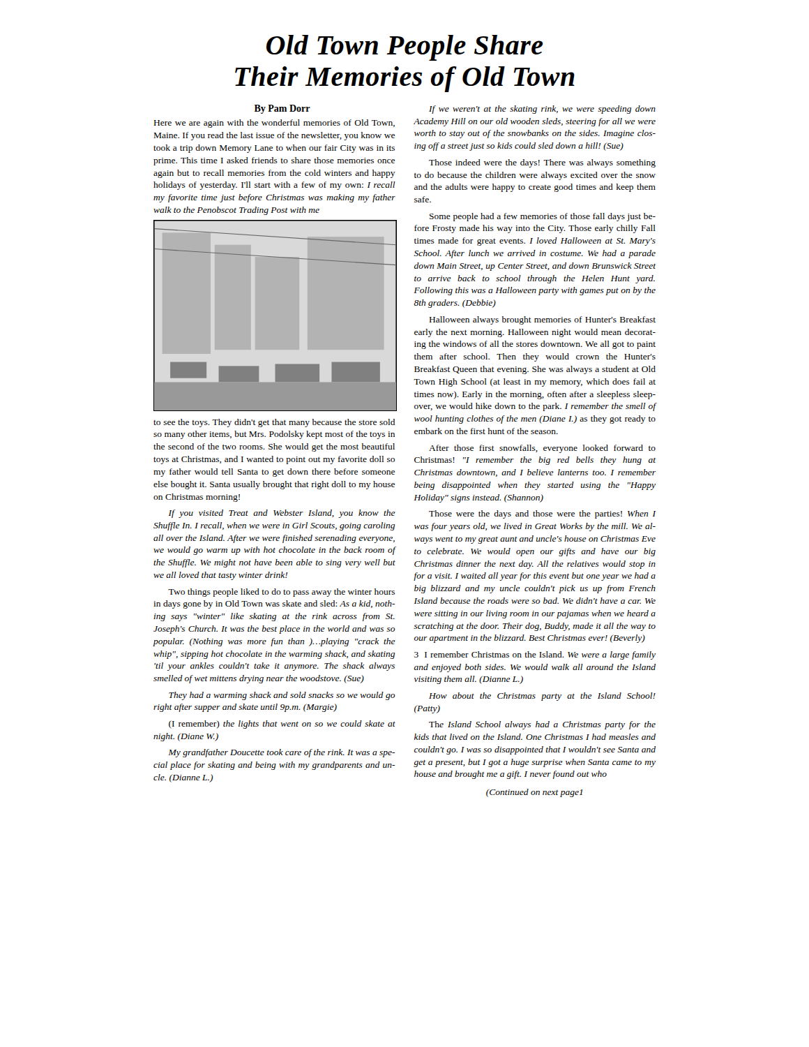Old Town People Share
Their Memories of Old Town
By Pam Dorr
Here we are again with the wonderful memories of Old Town, Maine. If you read the last issue of the newsletter, you know we took a trip down Memory Lane to when our fair City was in its prime. This time I asked friends to share those memories once again but to recall memories from the cold winters and happy holidays of yesterday. I'll start with a few of my own: I recall my favorite time just before Christmas was making my father walk to the Penobscot Trading Post with me
to see the toys. They didn't get that many because the store sold so many other items, but Mrs. Podolsky kept most of the toys in the second of the two rooms. She would get the most beautiful toys at Christmas, and I wanted to point out my favorite doll so my father would tell Santa to get down there before someone else bought it. Santa usually brought that right doll to my house on Christmas morning!
If you visited Treat and Webster Island, you know the Shuffle In. I recall, when we were in Girl Scouts, going caroling all over the Island. After we were finished serenading everyone, we would go warm up with hot chocolate in the back room of the Shuffle. We might not have been able to sing very well but we all loved that tasty winter drink!
Two things people liked to do to pass away the winter hours in days gone by in Old Town was skate and sled: As a kid, nothing says "winter" like skating at the rink across from St. Joseph's Church. It was the best place in the world and was so popular. (Nothing was more fun than )…playing "crack the whip", sipping hot chocolate in the warming shack, and skating 'til your ankles couldn't take it anymore. The shack always smelled of wet mittens drying near the woodstove. (Sue)
They had a warming shack and sold snacks so we would go right after supper and skate until 9p.m. (Margie)
(I remember) the lights that went on so we could skate at night. (Diane W.)
My grandfather Doucette took care of the rink. It was a special place for skating and being with my grandparents and uncle. (Dianne L.)
If we weren't at the skating rink, we were speeding down Academy Hill on our old wooden sleds, steering for all we were worth to stay out of the snowbanks on the sides. Imagine closing off a street just so kids could sled down a hill! (Sue)
Those indeed were the days! There was always something to do because the children were always excited over the snow and the adults were happy to create good times and keep them safe.
Some people had a few memories of those fall days just before Frosty made his way into the City. Those early chilly Fall times made for great events. I loved Halloween at St. Mary's School. After lunch we arrived in costume. We had a parade down Main Street, up Center Street, and down Brunswick Street to arrive back to school through the Helen Hunt yard. Following this was a Halloween party with games put on by the 8th graders. (Debbie)
Halloween always brought memories of Hunter's Breakfast early the next morning. Halloween night would mean decorating the windows of all the stores downtown. We all got to paint them after school. Then they would crown the Hunter's Breakfast Queen that evening. She was always a student at Old Town High School (at least in my memory, which does fail at times now). Early in the morning, often after a sleepless sleepover, we would hike down to the park. I remember the smell of wool hunting clothes of the men (Diane I.) as they got ready to embark on the first hunt of the season.
After those first snowfalls, everyone looked forward to Christmas! "I remember the big red bells they hung at Christmas downtown, and I believe lanterns too. I remember being disappointed when they started using the "Happy Holiday" signs instead. (Shannon)
Those were the days and those were the parties! When I was four years old, we lived in Great Works by the mill. We always went to my great aunt and uncle's house on Christmas Eve to celebrate. We would open our gifts and have our big Christmas dinner the next day. All the relatives would stop in for a visit. I waited all year for this event but one year we had a big blizzard and my uncle couldn't pick us up from French Island because the roads were so bad. We didn't have a car. We were sitting in our living room in our pajamas when we heard a scratching at the door. Their dog, Buddy, made it all the way to our apartment in the blizzard. Best Christmas ever! (Beverly)
3 I remember Christmas on the Island. We were a large family and enjoyed both sides. We would walk all around the Island visiting them all. (Dianne L.)
How about the Christmas party at the Island School! (Patty)
The Island School always had a Christmas party for the kids that lived on the Island. One Christmas I had measles and couldn't go. I was so disappointed that I wouldn't see Santa and get a present, but I got a huge surprise when Santa came to my house and brought me a gift. I never found out who
(Continued on next page1